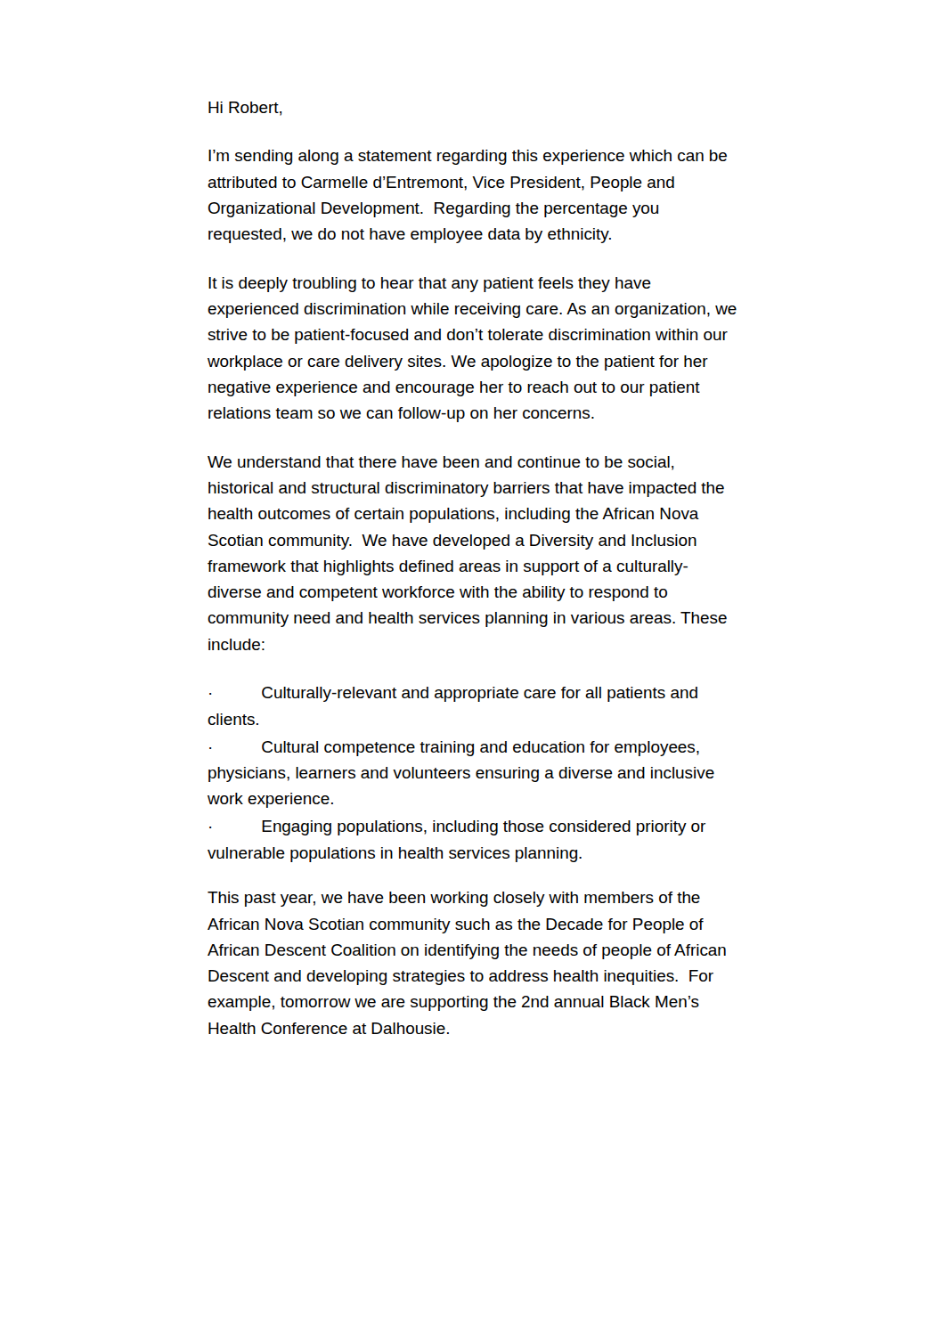Hi Robert,
I’m sending along a statement regarding this experience which can be attributed to Carmelle d’Entremont, Vice President, People and Organizational Development. Regarding the percentage you requested, we do not have employee data by ethnicity.
It is deeply troubling to hear that any patient feels they have experienced discrimination while receiving care. As an organization, we strive to be patient-focused and don’t tolerate discrimination within our workplace or care delivery sites. We apologize to the patient for her negative experience and encourage her to reach out to our patient relations team so we can follow-up on her concerns.
We understand that there have been and continue to be social, historical and structural discriminatory barriers that have impacted the health outcomes of certain populations, including the African Nova Scotian community. We have developed a Diversity and Inclusion framework that highlights defined areas in support of a culturally-diverse and competent workforce with the ability to respond to community need and health services planning in various areas. These include:
·Culturally-relevant and appropriate care for all patients and clients.
·Cultural competence training and education for employees, physicians, learners and volunteers ensuring a diverse and inclusive work experience.
·Engaging populations, including those considered priority or vulnerable populations in health services planning.
This past year, we have been working closely with members of the African Nova Scotian community such as the Decade for People of African Descent Coalition on identifying the needs of people of African Descent and developing strategies to address health inequities. For example, tomorrow we are supporting the 2nd annual Black Men’s Health Conference at Dalhousie.